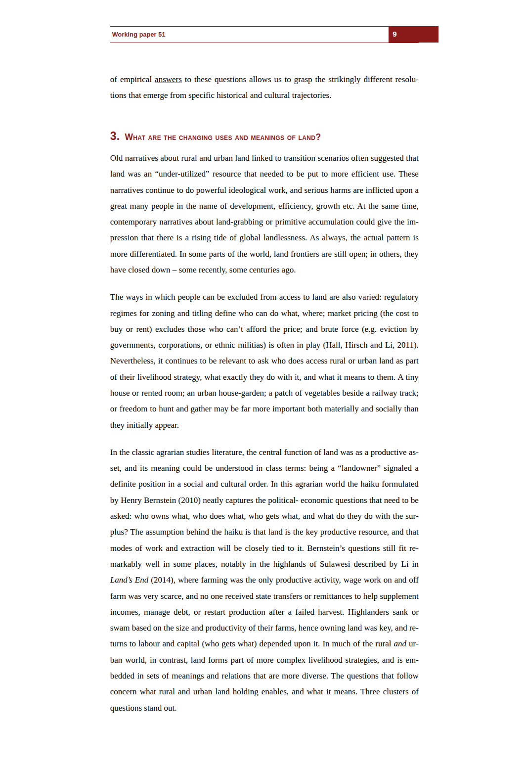Working paper 51
9
of empirical answers to these questions allows us to grasp the strikingly different resolutions that emerge from specific historical and cultural trajectories.
3. What are the changing uses and meanings of land?
Old narratives about rural and urban land linked to transition scenarios often suggested that land was an “under-utilized” resource that needed to be put to more efficient use. These narratives continue to do powerful ideological work, and serious harms are inflicted upon a great many people in the name of development, efficiency, growth etc. At the same time, contemporary narratives about land-grabbing or primitive accumulation could give the impression that there is a rising tide of global landlessness. As always, the actual pattern is more differentiated. In some parts of the world, land frontiers are still open; in others, they have closed down – some recently, some centuries ago.
The ways in which people can be excluded from access to land are also varied: regulatory regimes for zoning and titling define who can do what, where; market pricing (the cost to buy or rent) excludes those who can’t afford the price; and brute force (e.g. eviction by governments, corporations, or ethnic militias) is often in play (Hall, Hirsch and Li, 2011). Nevertheless, it continues to be relevant to ask who does access rural or urban land as part of their livelihood strategy, what exactly they do with it, and what it means to them. A tiny house or rented room; an urban house-garden; a patch of vegetables beside a railway track; or freedom to hunt and gather may be far more important both materially and socially than they initially appear.
In the classic agrarian studies literature, the central function of land was as a productive asset, and its meaning could be understood in class terms: being a “landowner” signaled a definite position in a social and cultural order. In this agrarian world the haiku formulated by Henry Bernstein (2010) neatly captures the political- economic questions that need to be asked: who owns what, who does what, who gets what, and what do they do with the surplus? The assumption behind the haiku is that land is the key productive resource, and that modes of work and extraction will be closely tied to it. Bernstein’s questions still fit remarkably well in some places, notably in the highlands of Sulawesi described by Li in Land’s End (2014), where farming was the only productive activity, wage work on and off farm was very scarce, and no one received state transfers or remittances to help supplement incomes, manage debt, or restart production after a failed harvest. Highlanders sank or swam based on the size and productivity of their farms, hence owning land was key, and returns to labour and capital (who gets what) depended upon it. In much of the rural and urban world, in contrast, land forms part of more complex livelihood strategies, and is embedded in sets of meanings and relations that are more diverse. The questions that follow concern what rural and urban land holding enables, and what it means. Three clusters of questions stand out.